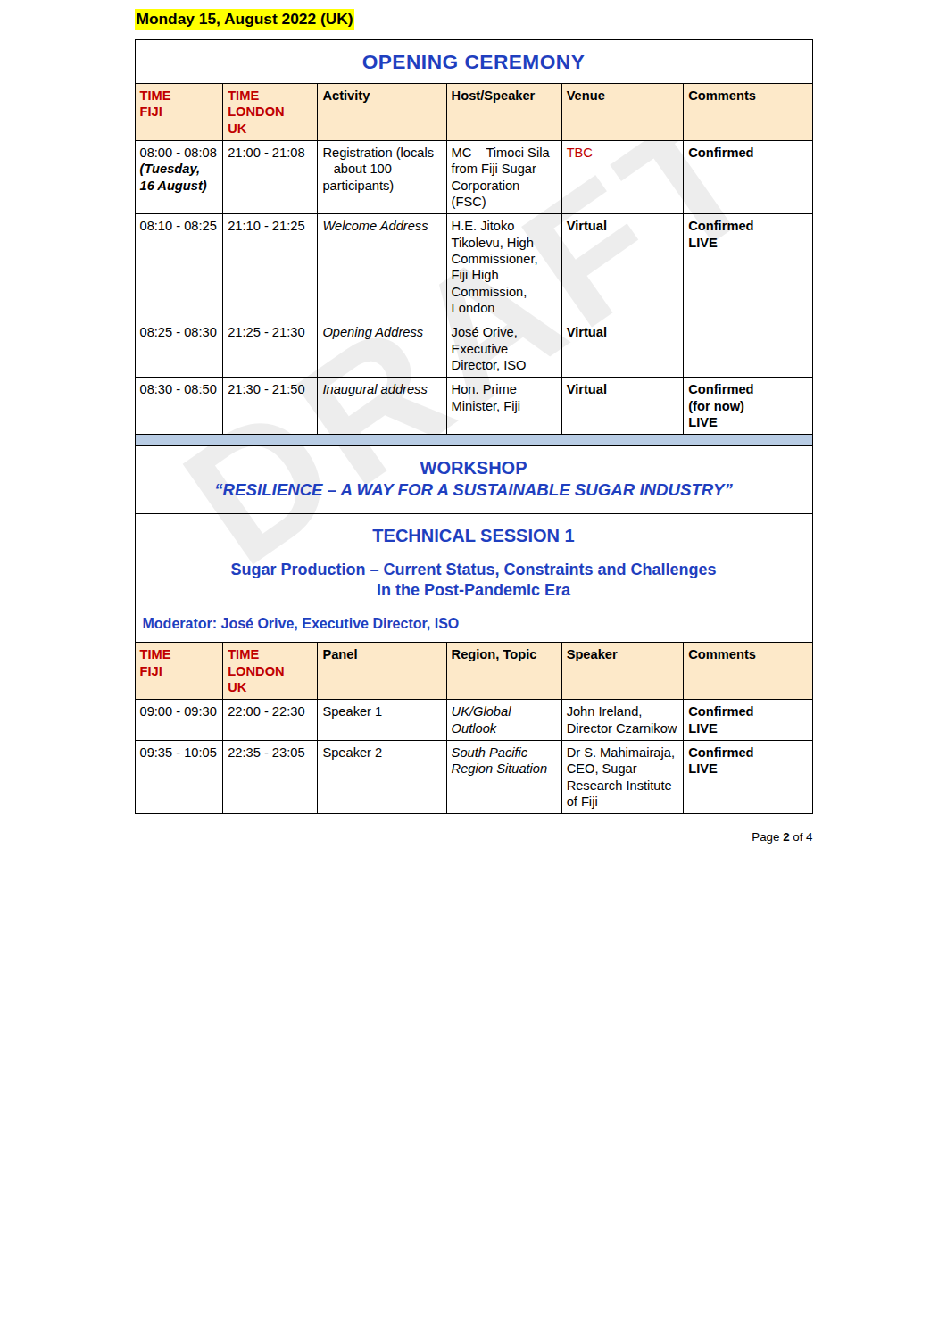DRAFT
Monday 15, August 2022 (UK)
| OPENING CEREMONY |
| TIME FIJI | TIME LONDON UK | Activity | Host/Speaker | Venue | Comments |
| 08:00 - 08:08 (Tuesday, 16 August) | 21:00 - 21:08 | Registration (locals – about 100 participants) | MC – Timoci Sila from Fiji Sugar Corporation (FSC) | TBC | Confirmed |
| 08:10 - 08:25 | 21:10 - 21:25 | Welcome Address | H.E. Jitoko Tikolevu, High Commissioner, Fiji High Commission, London | Virtual | Confirmed LIVE |
| 08:25 - 08:30 | 21:25 - 21:30 | Opening Address | José Orive, Executive Director, ISO | Virtual | |
| 08:30 - 08:50 | 21:30 - 21:50 | Inaugural address | Hon. Prime Minister, Fiji | Virtual | Confirmed (for now) LIVE |
| WORKSHOP “RESILIENCE – A WAY FOR A SUSTAINABLE SUGAR INDUSTRY” |
| TECHNICAL SESSION 1 Sugar Production – Current Status, Constraints and Challenges in the Post-Pandemic Era Moderator: José Orive, Executive Director, ISO |
| TIME FIJI | TIME LONDON UK | Panel | Region, Topic | Speaker | Comments |
| 09:00 - 09:30 | 22:00 - 22:30 | Speaker 1 | UK/Global Outlook | John Ireland, Director Czarnikow | Confirmed LIVE |
| 09:35 - 10:05 | 22:35 - 23:05 | Speaker 2 | South Pacific Region Situation | Dr S. Mahimairaja, CEO, Sugar Research Institute of Fiji | Confirmed LIVE |
Page 2 of 4